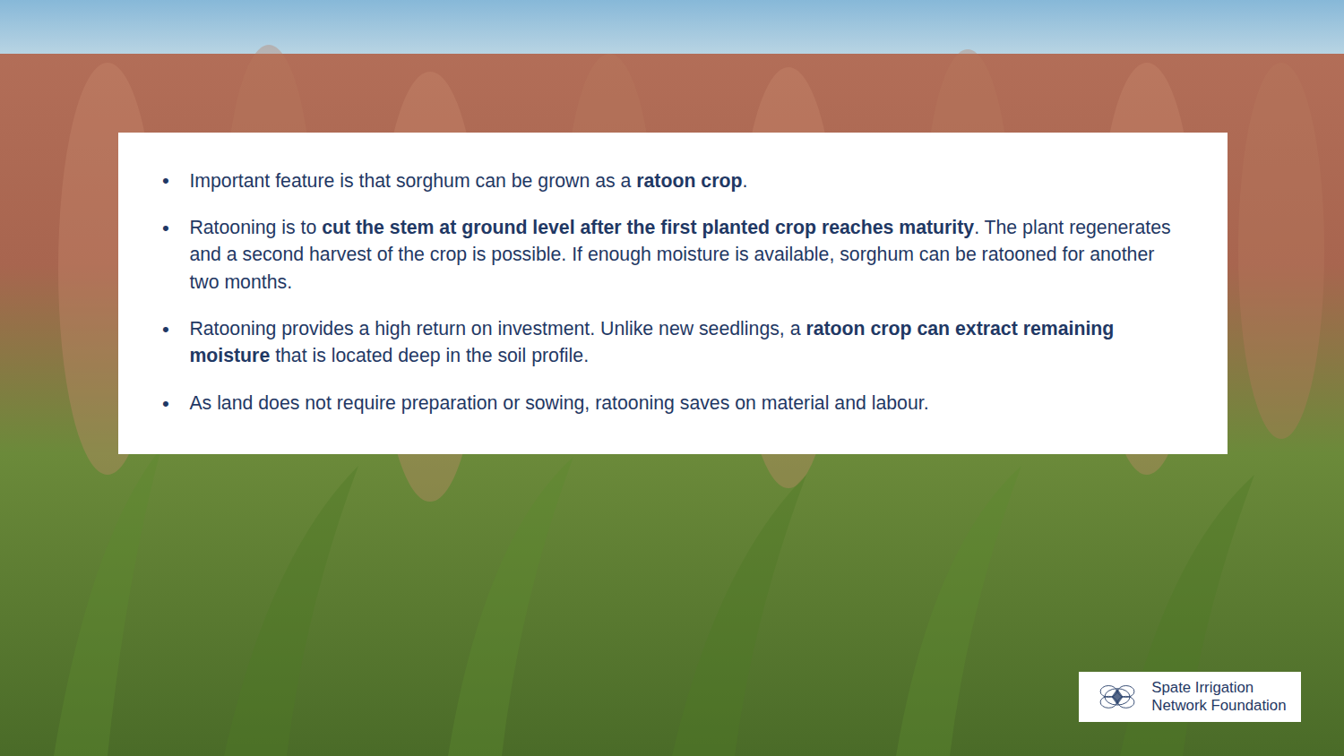Important feature is that sorghum can be grown as a ratoon crop.
Ratooning is to cut the stem at ground level after the first planted crop reaches maturity. The plant regenerates and a second harvest of the crop is possible. If enough moisture is available, sorghum can be ratooned for another two months.
Ratooning provides a high return on investment. Unlike new seedlings, a ratoon crop can extract remaining moisture that is located deep in the soil profile.
As land does not require preparation or sowing, ratooning saves on material and labour.
Spate Irrigation
Network Foundation